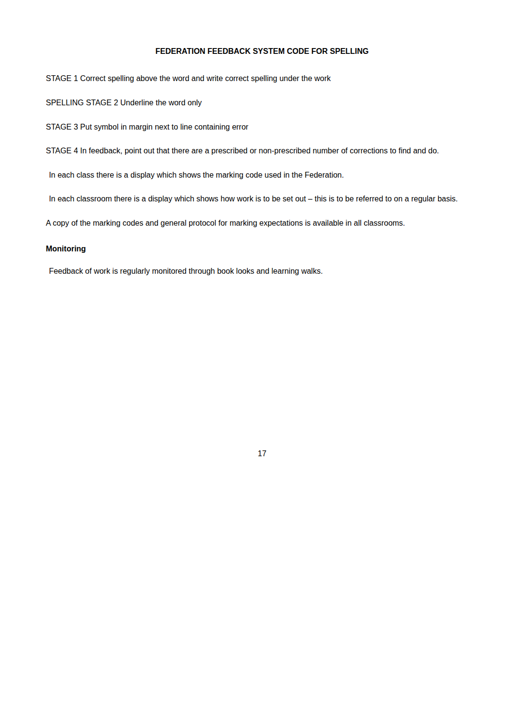FEDERATION FEEDBACK SYSTEM CODE FOR SPELLING
STAGE 1 Correct spelling above the word and write correct spelling under the work
SPELLING STAGE 2 Underline the word only
STAGE 3 Put symbol in margin next to line containing error
STAGE 4 In feedback, point out that there are a prescribed or non-prescribed number of corrections to find and do.
In each class there is a display which shows the marking code used in the Federation.
In each classroom there is a display which shows how work is to be set out – this is to be referred to on a regular basis.
A copy of the marking codes and general protocol for marking expectations is available in all classrooms.
Monitoring
Feedback of work is regularly monitored through book looks and learning walks.
17